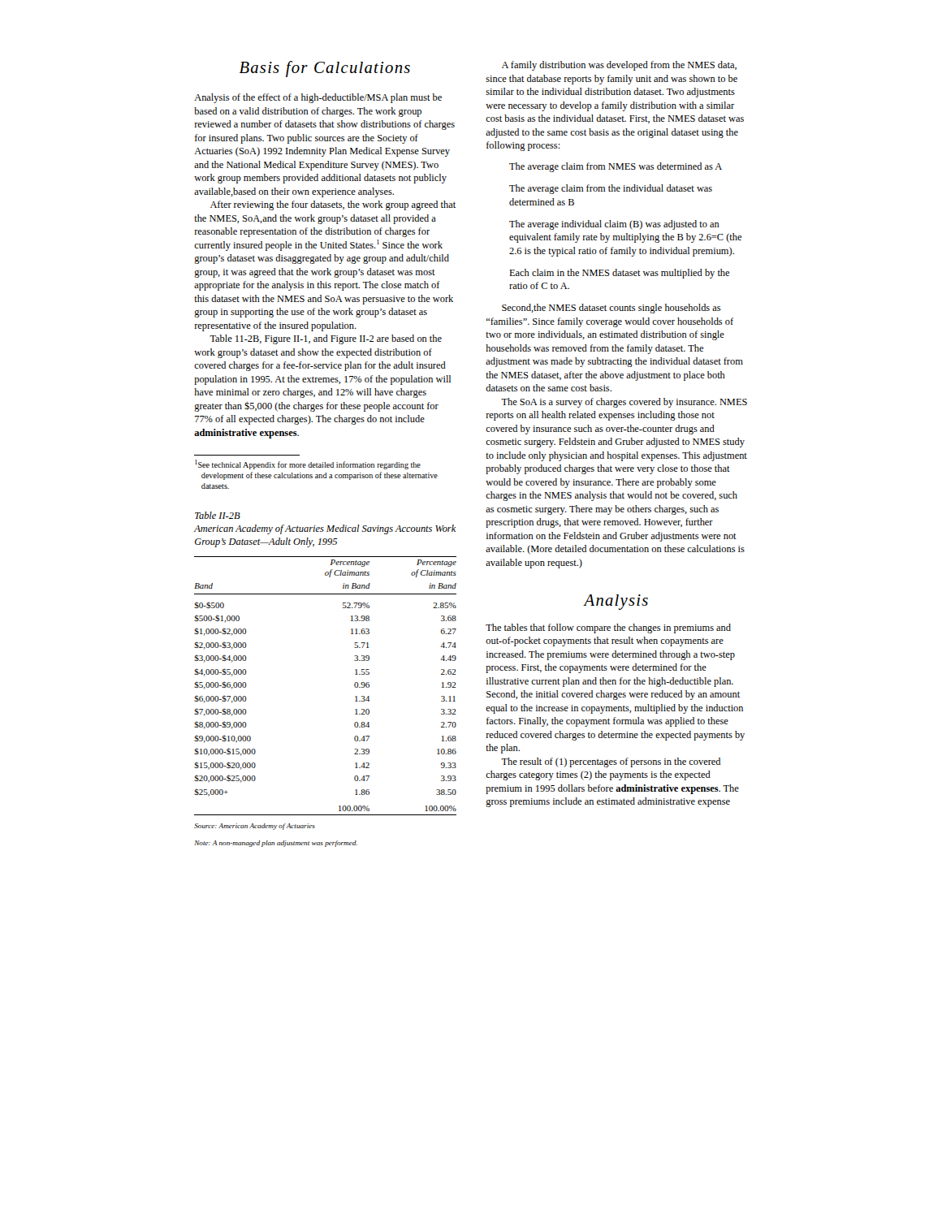Basis for Calculations
Analysis of the effect of a high-deductible/MSA plan must be based on a valid distribution of charges. The work group reviewed a number of datasets that show distributions of charges for insured plans. Two public sources are the Society of Actuaries (SoA) 1992 Indemnity Plan Medical Expense Survey and the National Medical Expenditure Survey (NMES). Two work group members provided additional datasets not publicly available,based on their own experience analyses.
After reviewing the four datasets, the work group agreed that the NMES, SoA,and the work group’s dataset all provided a reasonable representation of the distribution of charges for currently insured people in the United States.1 Since the work group’s dataset was disaggregated by age group and adult/child group, it was agreed that the work group’s dataset was most appropriate for the analysis in this report. The close match of this dataset with the NMES and SoA was persuasive to the work group in supporting the use of the work group’s dataset as representative of the insured population.
Table 11-2B, Figure II-1, and Figure II-2 are based on the work group’s dataset and show the expected distribution of covered charges for a fee-for-service plan for the adult insured population in 1995. At the extremes, 17% of the population will have minimal or zero charges, and 12% will have charges greater than $5,000 (the charges for these people account for 77% of all expected charges). The charges do not include administrative expenses.
1See technical Appendix for more detailed information regarding the development of these calculations and a comparison of these alternative datasets.
Table II-2B
American Academy of Actuaries Medical Savings Accounts Work Group’s Dataset—Adult Only, 1995
| | Percentage of Claimants | Percentage of Claimants |
| --- | --- | --- |
| Band | in Band | in Band |
| $0-$500 | 52.79% | 2.85% |
| $500-$1,000 | 13.98 | 3.68 |
| $1,000-$2,000 | 11.63 | 6.27 |
| $2,000-$3,000 | 5.71 | 4.74 |
| $3,000-$4,000 | 3.39 | 4.49 |
| $4,000-$5,000 | 1.55 | 2.62 |
| $5,000-$6,000 | 0.96 | 1.92 |
| $6,000-$7,000 | 1.34 | 3.11 |
| $7,000-$8,000 | 1.20 | 3.32 |
| $8,000-$9,000 | 0.84 | 2.70 |
| $9,000-$10,000 | 0.47 | 1.68 |
| $10,000-$15,000 | 2.39 | 10.86 |
| $15,000-$20,000 | 1.42 | 9.33 |
| $20,000-$25,000 | 0.47 | 3.93 |
| $25,000+ | 1.86 | 38.50 |
| | 100.00% | 100.00% |
Source: American Academy of Actuaries
Note: A non-managed plan adjustment was performed.
A family distribution was developed from the NMES data, since that database reports by family unit and was shown to be similar to the individual distribution dataset. Two adjustments were necessary to develop a family distribution with a similar cost basis as the individual dataset. First, the NMES dataset was adjusted to the same cost basis as the original dataset using the following process:
The average claim from NMES was determined as A
The average claim from the individual dataset was determined as B
The average individual claim (B) was adjusted to an equivalent family rate by multiplying the B by 2.6=C (the 2.6 is the typical ratio of family to individual premium).
Each claim in the NMES dataset was multiplied by the ratio of C to A.
Second,the NMES dataset counts single households as “families”. Since family coverage would cover households of two or more individuals, an estimated distribution of single households was removed from the family dataset. The adjustment was made by subtracting the individual dataset from the NMES dataset, after the above adjustment to place both datasets on the same cost basis.
The SoA is a survey of charges covered by insurance. NMES reports on all health related expenses including those not covered by insurance such as over-the-counter drugs and cosmetic surgery. Feldstein and Gruber adjusted to NMES study to include only physician and hospital expenses. This adjustment probably produced charges that were very close to those that would be covered by insurance. There are probably some charges in the NMES analysis that would not be covered, such as cosmetic surgery. There may be others charges, such as prescription drugs, that were removed. However, further information on the Feldstein and Gruber adjustments were not available. (More detailed documentation on these calculations is available upon request.)
Analysis
The tables that follow compare the changes in premiums and out-of-pocket copayments that result when copayments are increased. The premiums were determined through a two-step process. First, the copayments were determined for the illustrative current plan and then for the high-deductible plan. Second, the initial covered charges were reduced by an amount equal to the increase in copayments, multiplied by the induction factors. Finally, the copayment formula was applied to these reduced covered charges to determine the expected payments by the plan.
The result of (1) percentages of persons in the covered charges category times (2) the payments is the expected premium in 1995 dollars before administrative expenses. The gross premiums include an estimated administrative expense